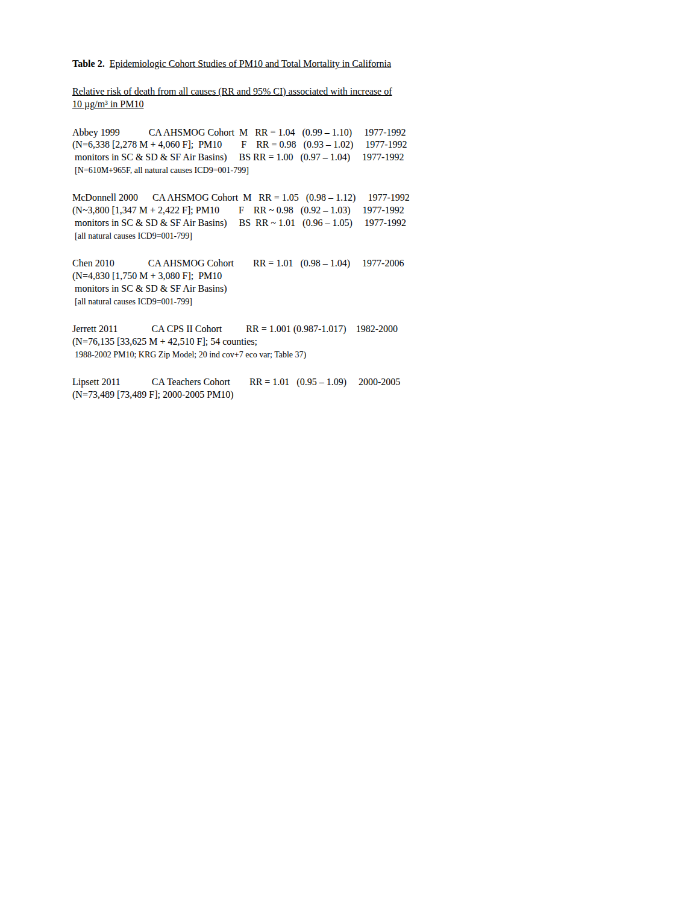Table 2. Epidemiologic Cohort Studies of PM10 and Total Mortality in California
Relative risk of death from all causes (RR and 95% CI) associated with increase of
10 µg/m³ in PM10
Abbey 1999            CA AHSMOG Cohort  M   RR = 1.04   (0.99 – 1.10)     1977-1992
(N=6,338 [2,278 M + 4,060 F];  PM10        F    RR = 0.98   (0.93 – 1.02)     1977-1992
 monitors in SC & SD & SF Air Basins)     BS RR = 1.00   (0.97 – 1.04)     1977-1992
 [N=610M+965F, all natural causes ICD9=001-799]
McDonnell 2000      CA AHSMOG Cohort  M   RR = 1.05   (0.98 – 1.12)     1977-1992
(N~3,800 [1,347 M + 2,422 F]; PM10        F    RR ~ 0.98   (0.92 – 1.03)     1977-1992
 monitors in SC & SD & SF Air Basins)     BS  RR ~ 1.01   (0.96 – 1.05)     1977-1992
 [all natural causes ICD9=001-799]
Chen 2010              CA AHSMOG Cohort        RR = 1.01   (0.98 – 1.04)     1977-2006
(N=4,830 [1,750 M + 3,080 F];  PM10
 monitors in SC & SD & SF Air Basins)
 [all natural causes ICD9=001-799]
Jerrett 2011              CA CPS II Cohort          RR = 1.001 (0.987-1.017)    1982-2000
(N=76,135 [33,625 M + 42,510 F]; 54 counties;
 1988-2002 PM10; KRG Zip Model; 20 ind cov+7 eco var; Table 37)
Lipsett 2011             CA Teachers Cohort        RR = 1.01   (0.95 – 1.09)     2000-2005
(N=73,489 [73,489 F]; 2000-2005 PM10)